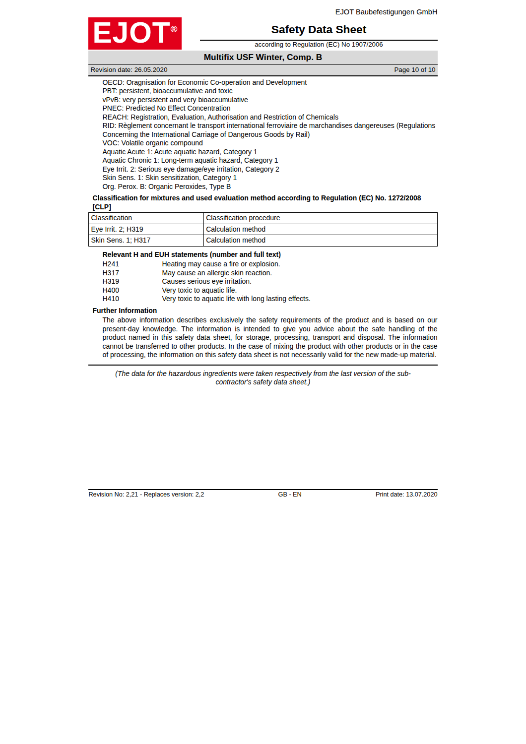EJOT Baubefestigungen GmbH
EJOT®
Safety Data Sheet
according to Regulation (EC) No 1907/2006
Multifix USF Winter, Comp. B
Revision date: 26.05.2020 Page 10 of 10
OECD: Oragnisation for Economic Co-operation and Development
PBT: persistent, bioaccumulative and toxic
vPvB: very persistent and very bioaccumulative
PNEC: Predicted No Effect Concentration
REACH: Registration, Evaluation, Authorisation and Restriction of Chemicals
RID: Règlement concernant le transport international ferroviaire de marchandises dangereuses (Regulations Concerning the International Carriage of Dangerous Goods by Rail)
VOC: Volatile organic compound
Aquatic Acute 1: Acute aquatic hazard, Category 1
Aquatic Chronic 1: Long-term aquatic hazard, Category 1
Eye Irrit. 2: Serious eye damage/eye irritation, Category 2
Skin Sens. 1: Skin sensitization, Category 1
Org. Perox. B: Organic Peroxides, Type B
Classification for mixtures and used evaluation method according to Regulation (EC) No. 1272/2008 [CLP]
| Classification | Classification procedure |
| Eye Irrit. 2; H319 | Calculation method |
| Skin Sens. 1; H317 | Calculation method |
Relevant H and EUH statements (number and full text)
| H241 | Heating may cause a fire or explosion. |
| H317 | May cause an allergic skin reaction. |
| H319 | Causes serious eye irritation. |
| H400 | Very toxic to aquatic life. |
| H410 | Very toxic to aquatic life with long lasting effects. |
Further Information
The above information describes exclusively the safety requirements of the product and is based on our present-day knowledge. The information is intended to give you advice about the safe handling of the product named in this safety data sheet, for storage, processing, transport and disposal. The information cannot be transferred to other products. In the case of mixing the product with other products or in the case of processing, the information on this safety data sheet is not necessarily valid for the new made-up material.
(The data for the hazardous ingredients were taken respectively from the last version of the sub-contractor's safety data sheet.)
Revision No: 2,21 - Replaces version: 2,2 GB - EN Print date: 13.07.2020